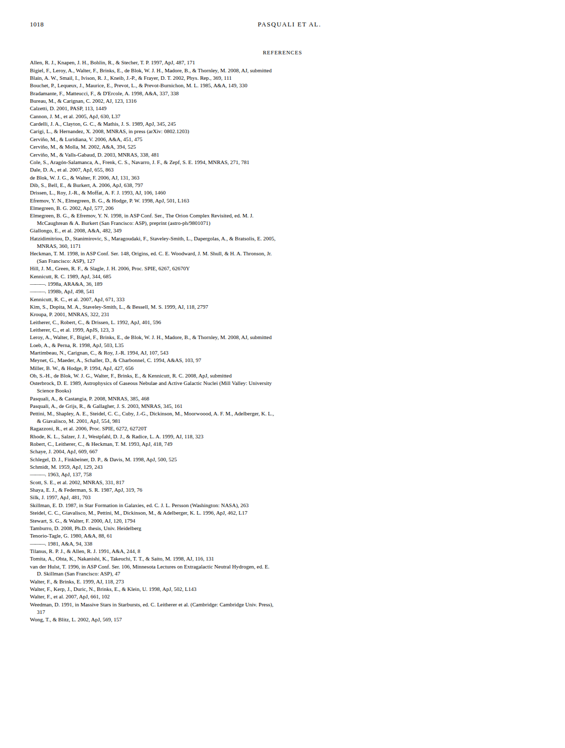1018 PASQUALI ET AL.
REFERENCES
Allen, R. J., Knapen, J. H., Bohlin, R., & Stecher, T. P. 1997, ApJ, 487, 171
Bigiel, F., Leroy, A., Walter, F., Brinks, E., de Blok, W. J. H., Madore, B., & Thornley, M. 2008, AJ, submitted
Blain, A. W., Smail, I., Ivison, R. J., Kneib, J.-P., & Frayer, D. T. 2002, Phys. Rep., 369, 111
Bouchet, P., Lequeux, J., Maurice, E., Prevot, L., & Prevot-Burnichon, M. L. 1985, A&A, 149, 330
Bradamante, F., Matteucci, F., & D'Ercole, A. 1998, A&A, 337, 338
Bureau, M., & Carignan, C. 2002, AJ, 123, 1316
Calzetti, D. 2001, PASP, 113, 1449
Cannon, J. M., et al. 2005, ApJ, 630, L37
Cardelli, J. A., Clayton, G. C., & Mathis, J. S. 1989, ApJ, 345, 245
Carigi, L., & Hernandez, X. 2008, MNRAS, in press (arXiv: 0802.1203)
Cerviño, M., & Luridiana, V. 2006, A&A, 451, 475
Cerviño, M., & Molla, M. 2002, A&A, 394, 525
Cerviño, M., & Valls-Gabaud, D. 2003, MNRAS, 338, 481
Cole, S., Aragón-Salamanca, A., Frenk, C. S., Navarro, J. F., & Zepf, S. E. 1994, MNRAS, 271, 781
Dale, D. A., et al. 2007, ApJ, 655, 863
de Blok, W. J. G., & Walter, F. 2006, AJ, 131, 363
Dib, S., Bell, E., & Burkert, A. 2006, ApJ, 638, 797
Drissen, L., Roy, J.-R., & Moffat, A. F. J. 1993, AJ, 106, 1460
Efremov, Y. N., Elmegreen, B. G., & Hodge, P. W. 1998, ApJ, 501, L163
Elmegreen, B. G. 2002, ApJ, 577, 206
Elmegreen, B. G., & Efremov, Y. N. 1998, in ASP Conf. Ser., The Orion Complex Revisited, ed. M. J. McCaughrean & A. Burkert (San Francisco: ASP), preprint (astro-ph/9801071)
Giallongo, E., et al. 2008, A&A, 482, 349
Hatzidimitriou, D., Stanimirovic, S., Maragoudaki, F., Staveley-Smith, L., Dapergolas, A., & Bratsolis, E. 2005, MNRAS, 360, 1171
Heckman, T. M. 1998, in ASP Conf. Ser. 148, Origins, ed. C. E. Woodward, J. M. Shull, & H. A. Thronson, Jr. (San Francisco: ASP), 127
Hill, J. M., Green, R. F., & Slagle, J. H. 2006, Proc. SPIE, 6267, 62670Y
Kennicutt, R. C. 1989, ApJ, 344, 685
———. 1998a, ARA&A, 36, 189
———. 1998b, ApJ, 498, 541
Kennicutt, R. C., et al. 2007, ApJ, 671, 333
Kim, S., Dopita, M. A., Staveley-Smith, L., & Bessell, M. S. 1999, AJ, 118, 2797
Kroupa, P. 2001, MNRAS, 322, 231
Leitherer, C., Robert, C., & Drissen, L. 1992, ApJ, 401, 596
Leitherer, C., et al. 1999, ApJS, 123, 3
Leroy, A., Walter, F., Bigiel, F., Brinks, E., de Blok, W. J. H., Madore, B., & Thornley, M. 2008, AJ, submitted
Loeb, A., & Perna, R. 1998, ApJ, 503, L35
Martimbeau, N., Carignan, C., & Roy, J.-R. 1994, AJ, 107, 543
Meynet, G., Maeder, A., Schaller, D., & Charbonnel, C. 1994, A&AS, 103, 97
Miller, B. W., & Hodge, P. 1994, ApJ, 427, 656
Oh, S.-H., de Blok, W. J. G., Walter, F., Brinks, E., & Kennicutt, R. C. 2008, ApJ, submitted
Osterbrock, D. E. 1989, Astrophysics of Gaseous Nebulae and Active Galactic Nuclei (Mill Valley: University Science Books)
Pasquali, A., & Castangia, P. 2008, MNRAS, 385, 468
Pasquali, A., de Grijs, R., & Gallagher, J. S. 2003, MNRAS, 345, 161
Pettini, M., Shapley, A. E., Steidel, C. C., Cuby, J.-G., Dickinson, M., Moorwoood, A. F. M., Adelberger, K. L., & Giavalisco, M. 2001, ApJ, 554, 981
Ragazzoni, R., et al. 2006, Proc. SPIE, 6272, 62720T
Rhode, K. L., Salzer, J. J., Westpfahl, D. J., & Radice, L. A. 1999, AJ, 118, 323
Robert, C., Leitherer, C., & Heckman, T. M. 1993, ApJ, 418, 749
Schaye, J. 2004, ApJ, 609, 667
Schlegel, D. J., Finkbeiner, D. P., & Davis, M. 1998, ApJ, 500, 525
Schmidt, M. 1959, ApJ, 129, 243
———. 1963, ApJ, 137, 758
Scott, S. E., et al. 2002, MNRAS, 331, 817
Shaya, E. J., & Federman, S. R. 1987, ApJ, 319, 76
Silk, J. 1997, ApJ, 481, 703
Skillman, E. D. 1987, in Star Formation in Galaxies, ed. C. J. L. Persson (Washington: NASA), 263
Steidel, C. C., Giavalisco, M., Pettini, M., Dickinson, M., & Adelberger, K. L. 1996, ApJ, 462, L17
Stewart, S. G., & Walter, F. 2000, AJ, 120, 1794
Tamburro, D. 2008, Ph.D. thesis, Univ. Heidelberg
Tenorio-Tagle, G. 1980, A&A, 88, 61
———. 1981, A&A, 94, 338
Tilanus, R. P. J., & Allen, R. J. 1991, A&A, 244, 8
Tomita, A., Ohta, K., Nakanishi, K., Takeuchi, T. T., & Saito, M. 1998, AJ, 116, 131
van der Hulst, T. 1996, in ASP Conf. Ser. 106, Minnesota Lectures on Extragalactic Neutral Hydrogen, ed. E. D. Skillman (San Francisco: ASP), 47
Walter, F., & Brinks, E. 1999, AJ, 118, 273
Walter, F., Kerp, J., Duric, N., Brinks, E., & Klein, U. 1998, ApJ, 502, L143
Walter, F., et al. 2007, ApJ, 661, 102
Weedman, D. 1991, in Massive Stars in Starbursts, ed. C. Leitherer et al. (Cambridge: Cambridge Univ. Press), 317
Wong, T., & Blitz, L. 2002, ApJ, 569, 157